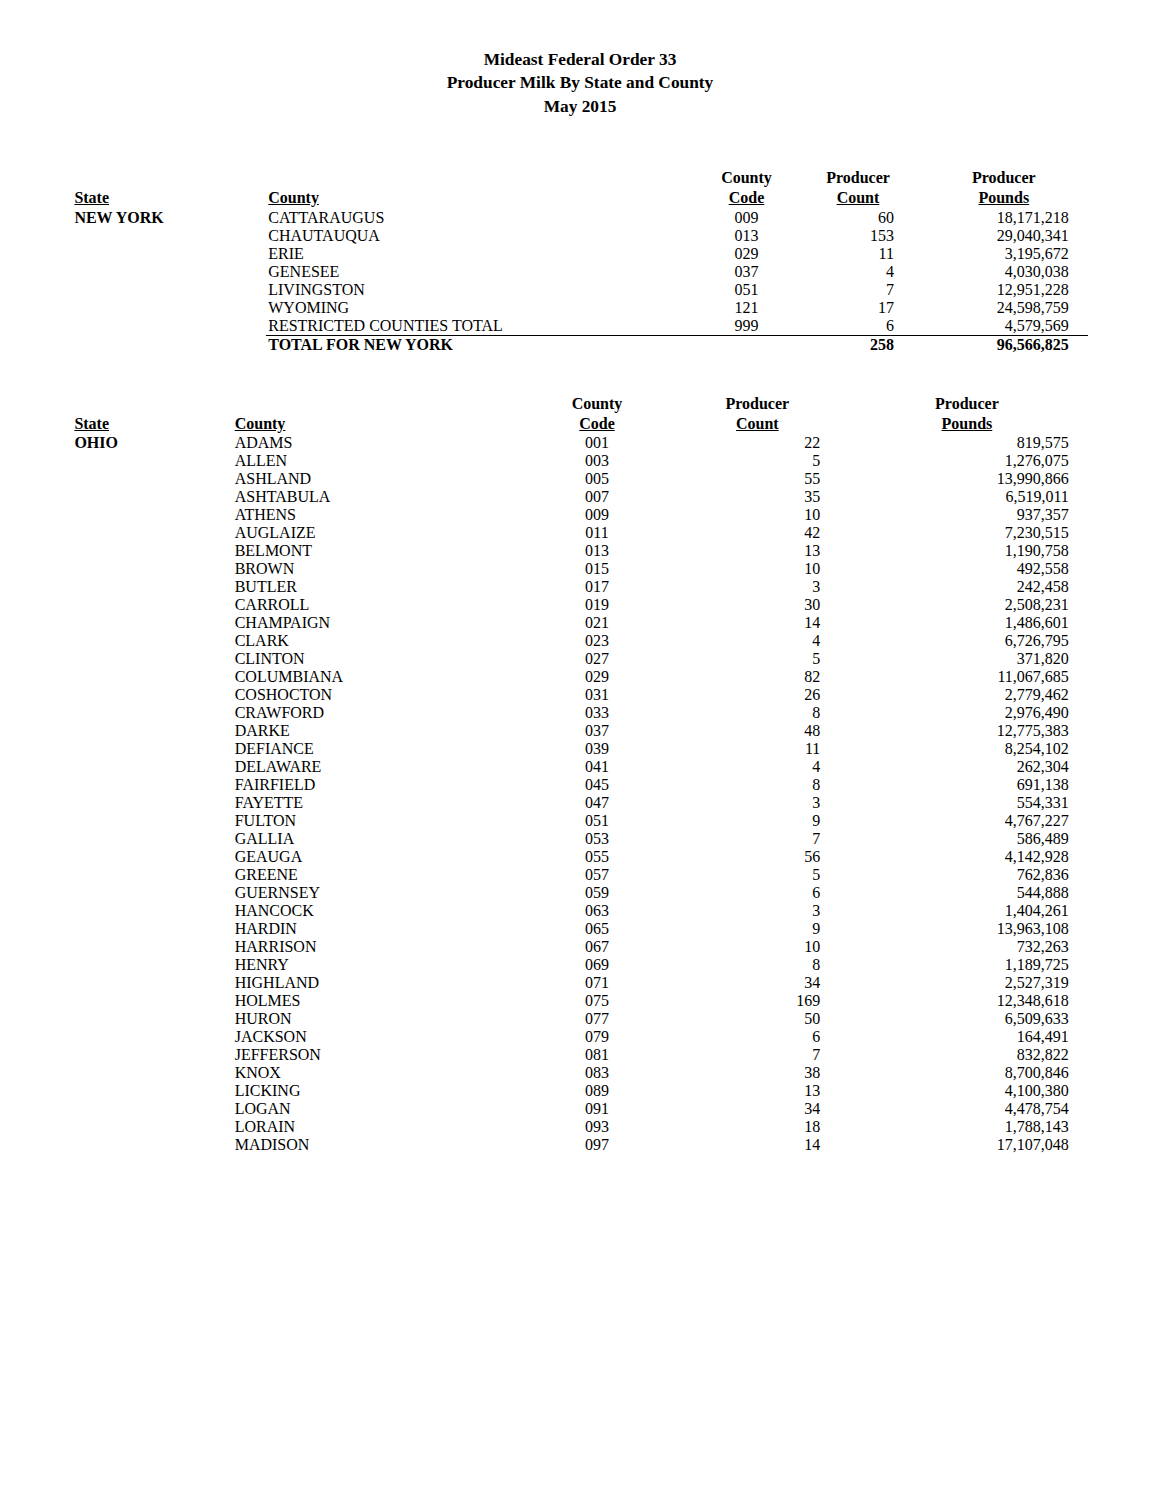Mideast Federal Order 33
Producer Milk By State and County
May 2015
| | | County | Producer | Producer |
| --- | --- | --- | --- | --- |
| State | County | Code | Count | Pounds |
| NEW YORK | CATTARAUGUS | 009 | 60 | 18,171,218 |
| | CHAUTAUQUA | 013 | 153 | 29,040,341 |
| | ERIE | 029 | 11 | 3,195,672 |
| | GENESEE | 037 | 4 | 4,030,038 |
| | LIVINGSTON | 051 | 7 | 12,951,228 |
| | WYOMING | 121 | 17 | 24,598,759 |
| | RESTRICTED COUNTIES TOTAL | 999 | 6 | 4,579,569 |
| | TOTAL FOR NEW YORK | | 258 | 96,566,825 |
| | | County | Producer | Producer |
| --- | --- | --- | --- | --- |
| State | County | Code | Count | Pounds |
| OHIO | ADAMS | 001 | 22 | 819,575 |
| | ALLEN | 003 | 5 | 1,276,075 |
| | ASHLAND | 005 | 55 | 13,990,866 |
| | ASHTABULA | 007 | 35 | 6,519,011 |
| | ATHENS | 009 | 10 | 937,357 |
| | AUGLAIZE | 011 | 42 | 7,230,515 |
| | BELMONT | 013 | 13 | 1,190,758 |
| | BROWN | 015 | 10 | 492,558 |
| | BUTLER | 017 | 3 | 242,458 |
| | CARROLL | 019 | 30 | 2,508,231 |
| | CHAMPAIGN | 021 | 14 | 1,486,601 |
| | CLARK | 023 | 4 | 6,726,795 |
| | CLINTON | 027 | 5 | 371,820 |
| | COLUMBIANA | 029 | 82 | 11,067,685 |
| | COSHOCTON | 031 | 26 | 2,779,462 |
| | CRAWFORD | 033 | 8 | 2,976,490 |
| | DARKE | 037 | 48 | 12,775,383 |
| | DEFIANCE | 039 | 11 | 8,254,102 |
| | DELAWARE | 041 | 4 | 262,304 |
| | FAIRFIELD | 045 | 8 | 691,138 |
| | FAYETTE | 047 | 3 | 554,331 |
| | FULTON | 051 | 9 | 4,767,227 |
| | GALLIA | 053 | 7 | 586,489 |
| | GEAUGA | 055 | 56 | 4,142,928 |
| | GREENE | 057 | 5 | 762,836 |
| | GUERNSEY | 059 | 6 | 544,888 |
| | HANCOCK | 063 | 3 | 1,404,261 |
| | HARDIN | 065 | 9 | 13,963,108 |
| | HARRISON | 067 | 10 | 732,263 |
| | HENRY | 069 | 8 | 1,189,725 |
| | HIGHLAND | 071 | 34 | 2,527,319 |
| | HOLMES | 075 | 169 | 12,348,618 |
| | HURON | 077 | 50 | 6,509,633 |
| | JACKSON | 079 | 6 | 164,491 |
| | JEFFERSON | 081 | 7 | 832,822 |
| | KNOX | 083 | 38 | 8,700,846 |
| | LICKING | 089 | 13 | 4,100,380 |
| | LOGAN | 091 | 34 | 4,478,754 |
| | LORAIN | 093 | 18 | 1,788,143 |
| | MADISON | 097 | 14 | 17,107,048 |